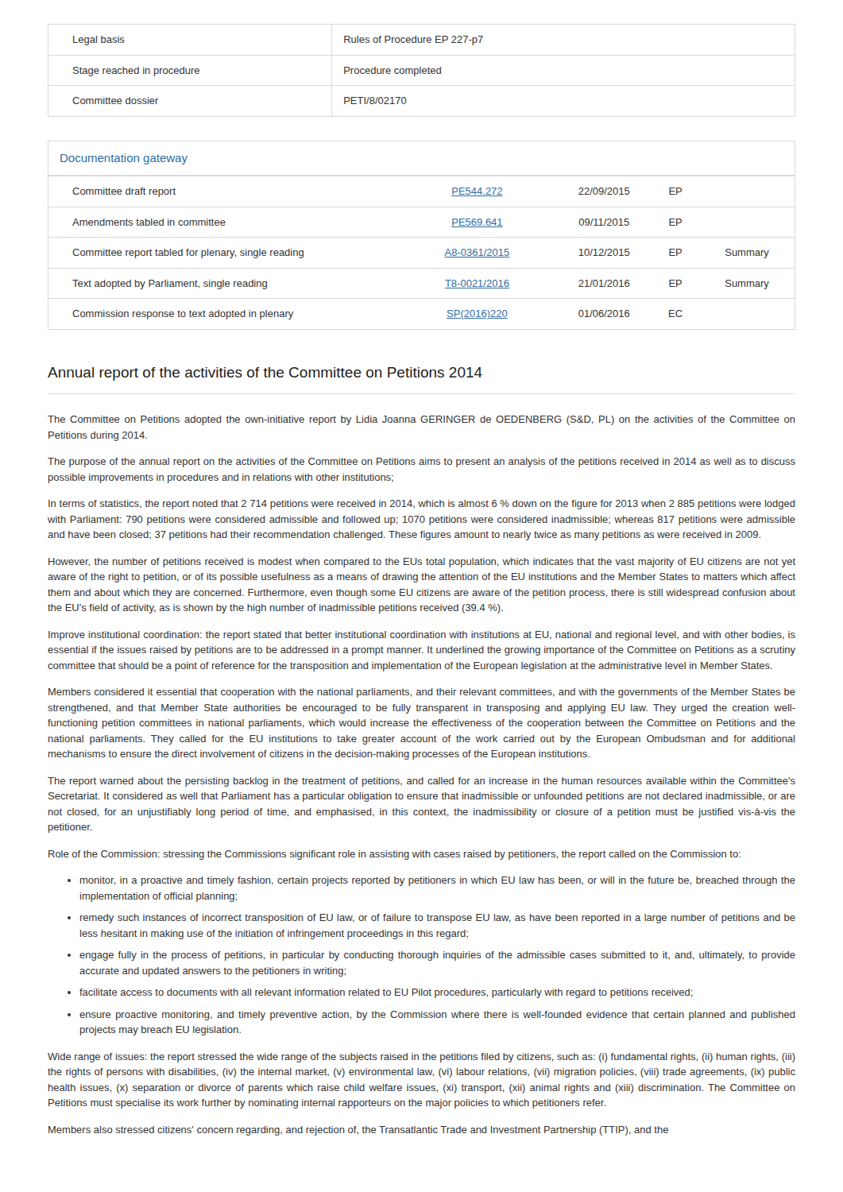| Legal basis | Rules of Procedure EP 227-p7 |
| Stage reached in procedure | Procedure completed |
| Committee dossier | PETI/8/02170 |
Documentation gateway
| Committee draft report | | PE544.272 | 22/09/2015 | EP | |
| Amendments tabled in committee | | PE569.641 | 09/11/2015 | EP | |
| Committee report tabled for plenary, single reading | | A8-0361/2015 | 10/12/2015 | EP | Summary |
| Text adopted by Parliament, single reading | | T8-0021/2016 | 21/01/2016 | EP | Summary |
| Commission response to text adopted in plenary | | SP(2016)220 | 01/06/2016 | EC | |
Annual report of the activities of the Committee on Petitions 2014
The Committee on Petitions adopted the own-initiative report by Lidia Joanna GERINGER de OEDENBERG (S&D, PL) on the activities of the Committee on Petitions during 2014.
The purpose of the annual report on the activities of the Committee on Petitions aims to present an analysis of the petitions received in 2014 as well as to discuss possible improvements in procedures and in relations with other institutions;
In terms of statistics, the report noted that 2 714 petitions were received in 2014, which is almost 6 % down on the figure for 2013 when 2 885 petitions were lodged with Parliament: 790 petitions were considered admissible and followed up; 1070 petitions were considered inadmissible; whereas 817 petitions were admissible and have been closed; 37 petitions had their recommendation challenged. These figures amount to nearly twice as many petitions as were received in 2009.
However, the number of petitions received is modest when compared to the EUs total population, which indicates that the vast majority of EU citizens are not yet aware of the right to petition, or of its possible usefulness as a means of drawing the attention of the EU institutions and the Member States to matters which affect them and about which they are concerned. Furthermore, even though some EU citizens are aware of the petition process, there is still widespread confusion about the EU's field of activity, as is shown by the high number of inadmissible petitions received (39.4 %).
Improve institutional coordination: the report stated that better institutional coordination with institutions at EU, national and regional level, and with other bodies, is essential if the issues raised by petitions are to be addressed in a prompt manner. It underlined the growing importance of the Committee on Petitions as a scrutiny committee that should be a point of reference for the transposition and implementation of the European legislation at the administrative level in Member States.
Members considered it essential that cooperation with the national parliaments, and their relevant committees, and with the governments of the Member States be strengthened, and that Member State authorities be encouraged to be fully transparent in transposing and applying EU law. They urged the creation well-functioning petition committees in national parliaments, which would increase the effectiveness of the cooperation between the Committee on Petitions and the national parliaments. They called for the EU institutions to take greater account of the work carried out by the European Ombudsman and for additional mechanisms to ensure the direct involvement of citizens in the decision-making processes of the European institutions.
The report warned about the persisting backlog in the treatment of petitions, and called for an increase in the human resources available within the Committee's Secretariat. It considered as well that Parliament has a particular obligation to ensure that inadmissible or unfounded petitions are not declared inadmissible, or are not closed, for an unjustifiably long period of time, and emphasised, in this context, the inadmissibility or closure of a petition must be justified vis-à-vis the petitioner.
Role of the Commission: stressing the Commissions significant role in assisting with cases raised by petitioners, the report called on the Commission to:
monitor, in a proactive and timely fashion, certain projects reported by petitioners in which EU law has been, or will in the future be, breached through the implementation of official planning;
remedy such instances of incorrect transposition of EU law, or of failure to transpose EU law, as have been reported in a large number of petitions and be less hesitant in making use of the initiation of infringement proceedings in this regard;
engage fully in the process of petitions, in particular by conducting thorough inquiries of the admissible cases submitted to it, and, ultimately, to provide accurate and updated answers to the petitioners in writing;
facilitate access to documents with all relevant information related to EU Pilot procedures, particularly with regard to petitions received;
ensure proactive monitoring, and timely preventive action, by the Commission where there is well-founded evidence that certain planned and published projects may breach EU legislation.
Wide range of issues: the report stressed the wide range of the subjects raised in the petitions filed by citizens, such as: (i) fundamental rights, (ii) human rights, (iii) the rights of persons with disabilities, (iv) the internal market, (v) environmental law, (vi) labour relations, (vii) migration policies, (viii) trade agreements, (ix) public health issues, (x) separation or divorce of parents which raise child welfare issues, (xi) transport, (xii) animal rights and (xiii) discrimination. The Committee on Petitions must specialise its work further by nominating internal rapporteurs on the major policies to which petitioners refer.
Members also stressed citizens' concern regarding, and rejection of, the Transatlantic Trade and Investment Partnership (TTIP), and the